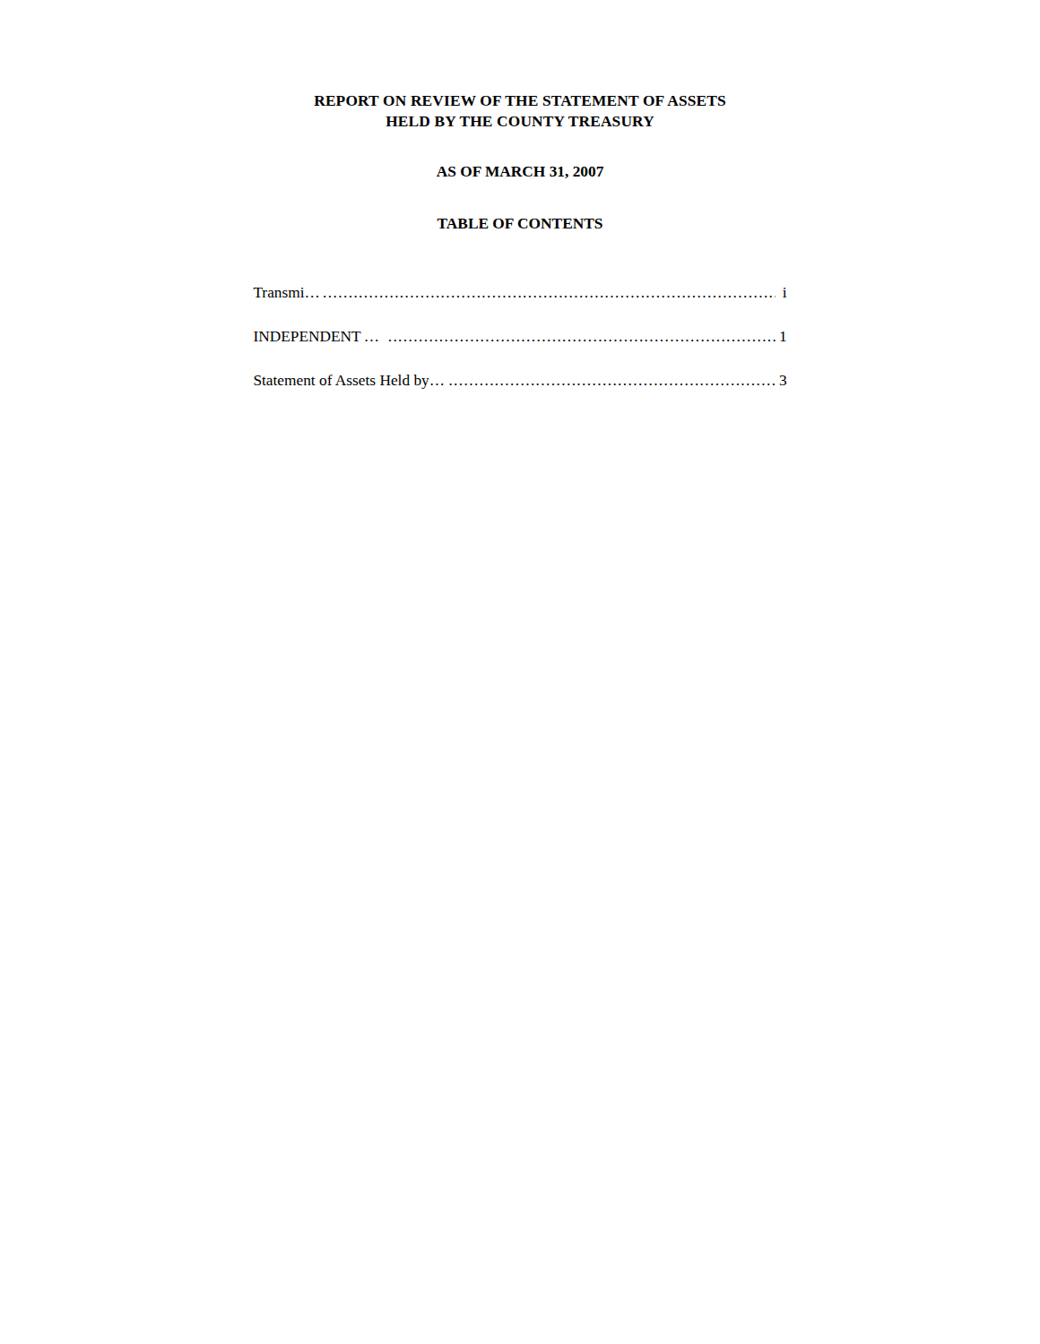REPORT ON REVIEW OF THE STATEMENT OF ASSETS
HELD BY THE COUNTY TREASURY
AS OF MARCH 31, 2007
TABLE OF CONTENTS
Transmittal Letter .................................................................................................................................................. i
INDEPENDENT AUDITOR’S REPORT .................................................................................................................................................. 1
Statement of Assets Held by the County Treasury as of March 31, 2007 .................................................................................................................................................. 3